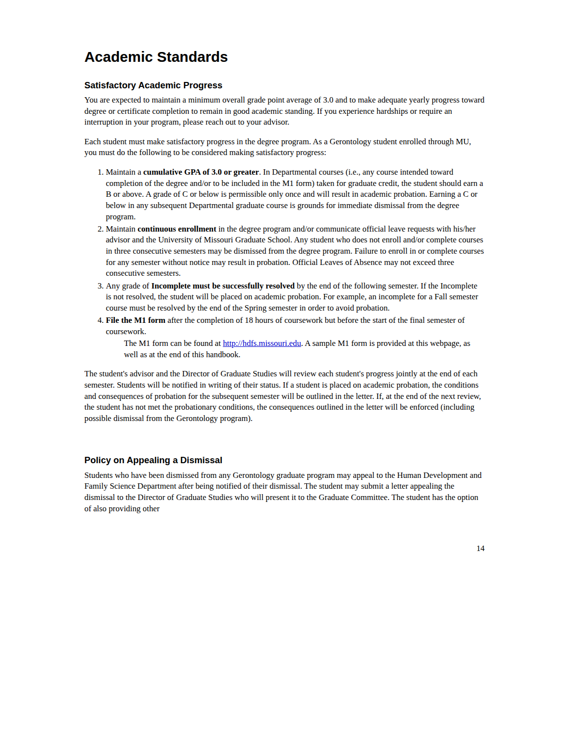Academic Standards
Satisfactory Academic Progress
You are expected to maintain a minimum overall grade point average of 3.0 and to make adequate yearly progress toward degree or certificate completion to remain in good academic standing. If you experience hardships or require an interruption in your program, please reach out to your advisor.
Each student must make satisfactory progress in the degree program. As a Gerontology student enrolled through MU, you must do the following to be considered making satisfactory progress:
Maintain a cumulative GPA of 3.0 or greater. In Departmental courses (i.e., any course intended toward completion of the degree and/or to be included in the M1 form) taken for graduate credit, the student should earn a B or above. A grade of C or below is permissible only once and will result in academic probation. Earning a C or below in any subsequent Departmental graduate course is grounds for immediate dismissal from the degree program.
Maintain continuous enrollment in the degree program and/or communicate official leave requests with his/her advisor and the University of Missouri Graduate School. Any student who does not enroll and/or complete courses in three consecutive semesters may be dismissed from the degree program. Failure to enroll in or complete courses for any semester without notice may result in probation. Official Leaves of Absence may not exceed three consecutive semesters.
Any grade of Incomplete must be successfully resolved by the end of the following semester. If the Incomplete is not resolved, the student will be placed on academic probation. For example, an incomplete for a Fall semester course must be resolved by the end of the Spring semester in order to avoid probation.
File the M1 form after the completion of 18 hours of coursework but before the start of the final semester of coursework. The M1 form can be found at http://hdfs.missouri.edu. A sample M1 form is provided at this webpage, as well as at the end of this handbook.
The student's advisor and the Director of Graduate Studies will review each student's progress jointly at the end of each semester. Students will be notified in writing of their status. If a student is placed on academic probation, the conditions and consequences of probation for the subsequent semester will be outlined in the letter. If, at the end of the next review, the student has not met the probationary conditions, the consequences outlined in the letter will be enforced (including possible dismissal from the Gerontology program).
Policy on Appealing a Dismissal
Students who have been dismissed from any Gerontology graduate program may appeal to the Human Development and Family Science Department after being notified of their dismissal. The student may submit a letter appealing the dismissal to the Director of Graduate Studies who will present it to the Graduate Committee. The student has the option of also providing other
14